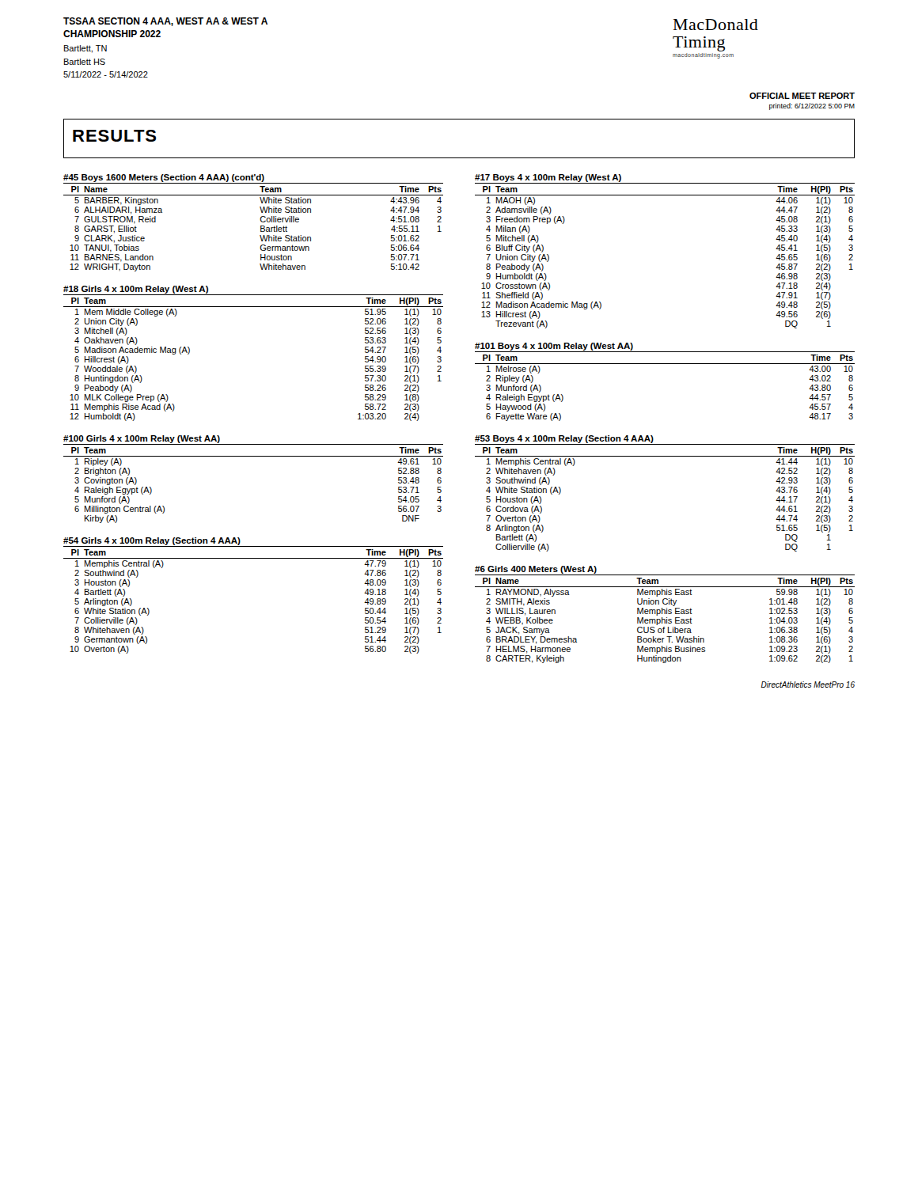TSSAA SECTION 4 AAA, WEST AA & WEST A
CHAMPIONSHIP 2022
Bartlett, TN
Bartlett HS
5/11/2022 - 5/14/2022
MacDonald
Timing
macdonaldtiming.com
OFFICIAL MEET REPORT
printed: 6/12/2022 5:00 PM
RESULTS
#45 Boys 1600 Meters (Section 4 AAA) (cont'd)
| Pl | Name | Team | Time | Pts |
| --- | --- | --- | --- | --- |
| 5 | BARBER, Kingston | White Station | 4:43.96 | 4 |
| 6 | ALHAIDARI, Hamza | White Station | 4:47.94 | 3 |
| 7 | GULSTROM, Reid | Collierville | 4:51.08 | 2 |
| 8 | GARST, Elliot | Bartlett | 4:55.11 | 1 |
| 9 | CLARK, Justice | White Station | 5:01.62 | |
| 10 | TANUI, Tobias | Germantown | 5:06.64 | |
| 11 | BARNES, Landon | Houston | 5:07.71 | |
| 12 | WRIGHT, Dayton | Whitehaven | 5:10.42 | |
#18 Girls 4 x 100m Relay (West A)
| Pl | Team | Time | H(Pl) | Pts |
| --- | --- | --- | --- | --- |
| 1 | Mem Middle College (A) | 51.95 | 1(1) | 10 |
| 2 | Union City (A) | 52.06 | 1(2) | 8 |
| 3 | Mitchell (A) | 52.56 | 1(3) | 6 |
| 4 | Oakhaven (A) | 53.63 | 1(4) | 5 |
| 5 | Madison Academic Mag (A) | 54.27 | 1(5) | 4 |
| 6 | Hillcrest (A) | 54.90 | 1(6) | 3 |
| 7 | Wooddale (A) | 55.39 | 1(7) | 2 |
| 8 | Huntingdon (A) | 57.30 | 2(1) | 1 |
| 9 | Peabody (A) | 58.26 | 2(2) | |
| 10 | MLK College Prep (A) | 58.29 | 1(8) | |
| 11 | Memphis Rise Acad (A) | 58.72 | 2(3) | |
| 12 | Humboldt (A) | 1:03.20 | 2(4) | |
#100 Girls 4 x 100m Relay (West AA)
| Pl | Team | Time | Pts |
| --- | --- | --- | --- |
| 1 | Ripley (A) | 49.61 | 10 |
| 2 | Brighton (A) | 52.88 | 8 |
| 3 | Covington (A) | 53.48 | 6 |
| 4 | Raleigh Egypt (A) | 53.71 | 5 |
| 5 | Munford (A) | 54.05 | 4 |
| 6 | Millington Central (A) | 56.07 | 3 |
| | Kirby (A) | DNF | |
#54 Girls 4 x 100m Relay (Section 4 AAA)
| Pl | Team | Time | H(Pl) | Pts |
| --- | --- | --- | --- | --- |
| 1 | Memphis Central (A) | 47.79 | 1(1) | 10 |
| 2 | Southwind (A) | 47.86 | 1(2) | 8 |
| 3 | Houston (A) | 48.09 | 1(3) | 6 |
| 4 | Bartlett (A) | 49.18 | 1(4) | 5 |
| 5 | Arlington (A) | 49.89 | 2(1) | 4 |
| 6 | White Station (A) | 50.44 | 1(5) | 3 |
| 7 | Collierville (A) | 50.54 | 1(6) | 2 |
| 8 | Whitehaven (A) | 51.29 | 1(7) | 1 |
| 9 | Germantown (A) | 51.44 | 2(2) | |
| 10 | Overton (A) | 56.80 | 2(3) | |
#17 Boys 4 x 100m Relay (West A)
| Pl | Team | Time | H(Pl) | Pts |
| --- | --- | --- | --- | --- |
| 1 | MAOH (A) | 44.06 | 1(1) | 10 |
| 2 | Adamsville (A) | 44.47 | 1(2) | 8 |
| 3 | Freedom Prep (A) | 45.08 | 2(1) | 6 |
| 4 | Milan (A) | 45.33 | 1(3) | 5 |
| 5 | Mitchell (A) | 45.40 | 1(4) | 4 |
| 6 | Bluff City (A) | 45.41 | 1(5) | 3 |
| 7 | Union City (A) | 45.65 | 1(6) | 2 |
| 8 | Peabody (A) | 45.87 | 2(2) | 1 |
| 9 | Humboldt (A) | 46.98 | 2(3) | |
| 10 | Crosstown (A) | 47.18 | 2(4) | |
| 11 | Sheffield (A) | 47.91 | 1(7) | |
| 12 | Madison Academic Mag (A) | 49.48 | 2(5) | |
| 13 | Hillcrest (A) | 49.56 | 2(6) | |
| | Trezevant (A) | DQ | 1 | |
#101 Boys 4 x 100m Relay (West AA)
| Pl | Team | Time | Pts |
| --- | --- | --- | --- |
| 1 | Melrose (A) | 43.00 | 10 |
| 2 | Ripley (A) | 43.02 | 8 |
| 3 | Munford (A) | 43.80 | 6 |
| 4 | Raleigh Egypt (A) | 44.57 | 5 |
| 5 | Haywood (A) | 45.57 | 4 |
| 6 | Fayette Ware (A) | 48.17 | 3 |
#53 Boys 4 x 100m Relay (Section 4 AAA)
| Pl | Team | Time | H(Pl) | Pts |
| --- | --- | --- | --- | --- |
| 1 | Memphis Central (A) | 41.44 | 1(1) | 10 |
| 2 | Whitehaven (A) | 42.52 | 1(2) | 8 |
| 3 | Southwind (A) | 42.93 | 1(3) | 6 |
| 4 | White Station (A) | 43.76 | 1(4) | 5 |
| 5 | Houston (A) | 44.17 | 2(1) | 4 |
| 6 | Cordova (A) | 44.61 | 2(2) | 3 |
| 7 | Overton (A) | 44.74 | 2(3) | 2 |
| 8 | Arlington (A) | 51.65 | 1(5) | 1 |
| | Bartlett (A) | DQ | 1 | |
| | Collierville (A) | DQ | 1 | |
#6 Girls 400 Meters (West A)
| Pl | Name | Team | Time | H(Pl) | Pts |
| --- | --- | --- | --- | --- | --- |
| 1 | RAYMOND, Alyssa | Memphis East | 59.98 | 1(1) | 10 |
| 2 | SMITH, Alexis | Union City | 1:01.48 | 1(2) | 8 |
| 3 | WILLIS, Lauren | Memphis East | 1:02.53 | 1(3) | 6 |
| 4 | WEBB, Kolbee | Memphis East | 1:04.03 | 1(4) | 5 |
| 5 | JACK, Samya | CUS of Libera | 1:06.38 | 1(5) | 4 |
| 6 | BRADLEY, Demesha | Booker T. Washin | 1:08.36 | 1(6) | 3 |
| 7 | HELMS, Harmonee | Memphis Busines | 1:09.23 | 2(1) | 2 |
| 8 | CARTER, Kyleigh | Huntingdon | 1:09.62 | 2(2) | 1 |
DirectAthletics MeetPro 16